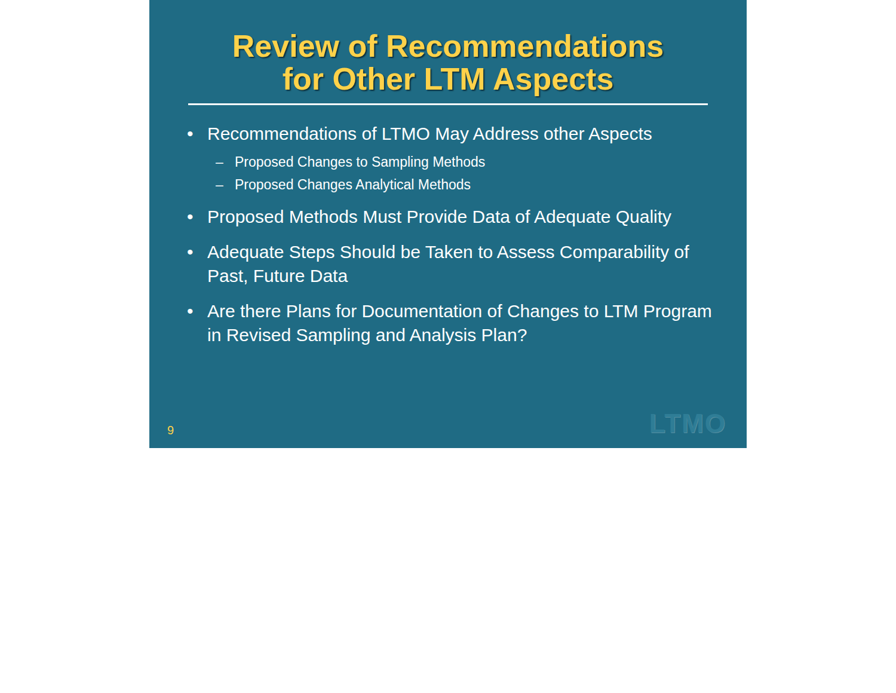Review of Recommendations
for Other LTM Aspects
Recommendations of LTMO May Address other Aspects
Proposed Changes to Sampling Methods
Proposed Changes Analytical Methods
Proposed Methods Must Provide Data of Adequate Quality
Adequate Steps Should be Taken to Assess Comparability of Past, Future Data
Are there Plans for Documentation of Changes to LTM Program in Revised Sampling and Analysis Plan?
9
LTMO